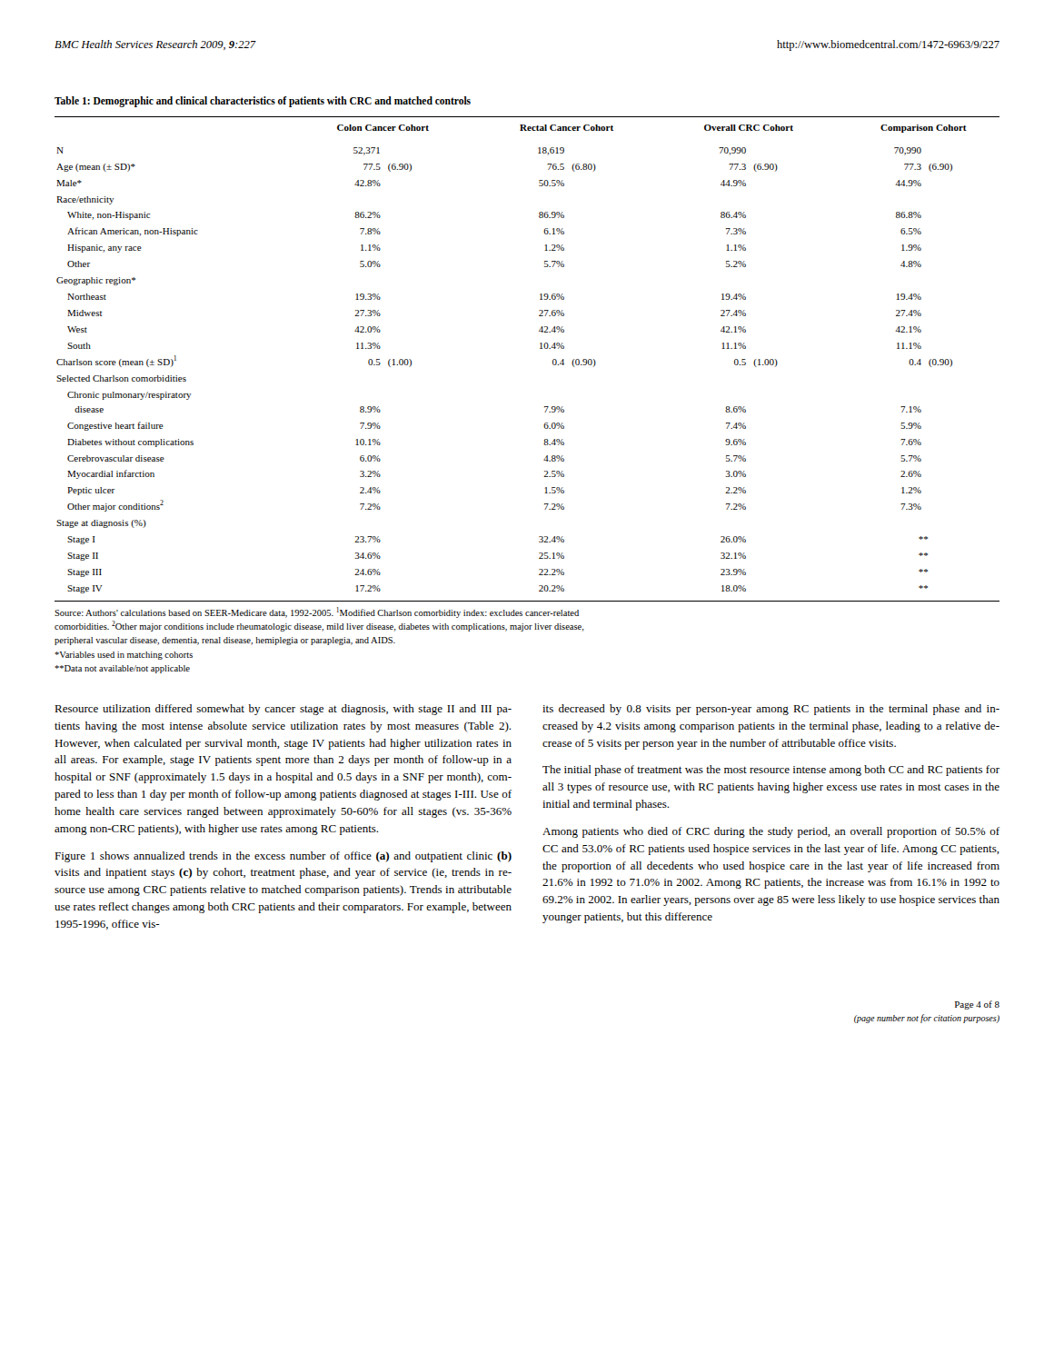BMC Health Services Research 2009, 9:227
http://www.biomedcentral.com/1472-6963/9/227
Table 1: Demographic and clinical characteristics of patients with CRC and matched controls
| | Colon Cancer Cohort | | Rectal Cancer Cohort | | Overall CRC Cohort | | Comparison Cohort |
| --- | --- | --- | --- | --- | --- | --- | --- |
| N | 52,371 | | | 18,619 | | | 70,990 | | | 70,990 | |
| Age (mean (± SD)* | 77.5 | (6.90) | | 76.5 | (6.80) | | 77.3 | (6.90) | | 77.3 | (6.90) |
| Male* | 42.8% | | | 50.5% | | | 44.9% | | | 44.9% | |
| Race/ethnicity | | | | | | | | | | | |
| White, non-Hispanic | 86.2% | | | 86.9% | | | 86.4% | | | 86.8% | |
| African American, non-Hispanic | 7.8% | | | 6.1% | | | 7.3% | | | 6.5% | |
| Hispanic, any race | 1.1% | | | 1.2% | | | 1.1% | | | 1.9% | |
| Other | 5.0% | | | 5.7% | | | 5.2% | | | 4.8% | |
| Geographic region* | | | | | | | | | | | |
| Northeast | 19.3% | | | 19.6% | | | 19.4% | | | 19.4% | |
| Midwest | 27.3% | | | 27.6% | | | 27.4% | | | 27.4% | |
| West | 42.0% | | | 42.4% | | | 42.1% | | | 42.1% | |
| South | 11.3% | | | 10.4% | | | 11.1% | | | 11.1% | |
| Charlson score (mean (± SD) 1 | 0.5 | (1.00) | | 0.4 | (0.90) | | 0.5 | (1.00) | | 0.4 | (0.90) |
| Selected Charlson comorbidities | | | | | | | | | | | |
| Chronic pulmonary/respiratory disease | 8.9% | | | 7.9% | | | 8.6% | | | 7.1% | |
| Congestive heart failure | 7.9% | | | 6.0% | | | 7.4% | | | 5.9% | |
| Diabetes without complications | 10.1% | | | 8.4% | | | 9.6% | | | 7.6% | |
| Cerebrovascular disease | 6.0% | | | 4.8% | | | 5.7% | | | 5.7% | |
| Myocardial infarction | 3.2% | | | 2.5% | | | 3.0% | | | 2.6% | |
| Peptic ulcer | 2.4% | | | 1.5% | | | 2.2% | | | 1.2% | |
| Other major conditions 2 | 7.2% | | | 7.2% | | | 7.2% | | | 7.3% | |
| Stage at diagnosis (%) | | | | | | | | | | | |
| Stage I | 23.7% | | | 32.4% | | | 26.0% | | | ** |
| Stage II | 34.6% | | | 25.1% | | | 32.1% | | | ** |
| Stage III | 24.6% | | | 22.2% | | | 23.9% | | | ** |
| Stage IV | 17.2% | | | 20.2% | | | 18.0% | | | ** |
Source: Authors' calculations based on SEER-Medicare data, 1992-2005. 1Modified Charlson comorbidity index: excludes cancer-related
comorbidities. 2Other major conditions include rheumatologic disease, mild liver disease, diabetes with complications, major liver disease,
peripheral vascular disease, dementia, renal disease, hemiplegia or paraplegia, and AIDS.
*Variables used in matching cohorts
**Data not available/not applicable
Resource utilization differed somewhat by cancer stage at diagnosis, with stage II and III patients having the most intense absolute service utilization rates by most measures (Table 2). However, when calculated per survival month, stage IV patients had higher utilization rates in all areas. For example, stage IV patients spent more than 2 days per month of follow-up in a hospital or SNF (approximately 1.5 days in a hospital and 0.5 days in a SNF per month), compared to less than 1 day per month of follow-up among patients diagnosed at stages I-III. Use of home health care services ranged between approximately 50-60% for all stages (vs. 35-36% among non-CRC patients), with higher use rates among RC patients.
Figure 1 shows annualized trends in the excess number of office (a) and outpatient clinic (b) visits and inpatient stays (c) by cohort, treatment phase, and year of service (ie, trends in resource use among CRC patients relative to matched comparison patients). Trends in attributable use rates reflect changes among both CRC patients and their comparators. For example, between 1995-1996, office vis-
its decreased by 0.8 visits per person-year among RC patients in the terminal phase and increased by 4.2 visits among comparison patients in the terminal phase, leading to a relative decrease of 5 visits per person year in the number of attributable office visits.
The initial phase of treatment was the most resource intense among both CC and RC patients for all 3 types of resource use, with RC patients having higher excess use rates in most cases in the initial and terminal phases.
Among patients who died of CRC during the study period, an overall proportion of 50.5% of CC and 53.0% of RC patients used hospice services in the last year of life. Among CC patients, the proportion of all decedents who used hospice care in the last year of life increased from 21.6% in 1992 to 71.0% in 2002. Among RC patients, the increase was from 16.1% in 1992 to 69.2% in 2002. In earlier years, persons over age 85 were less likely to use hospice services than younger patients, but this difference
Page 4 of 8
(page number not for citation purposes)